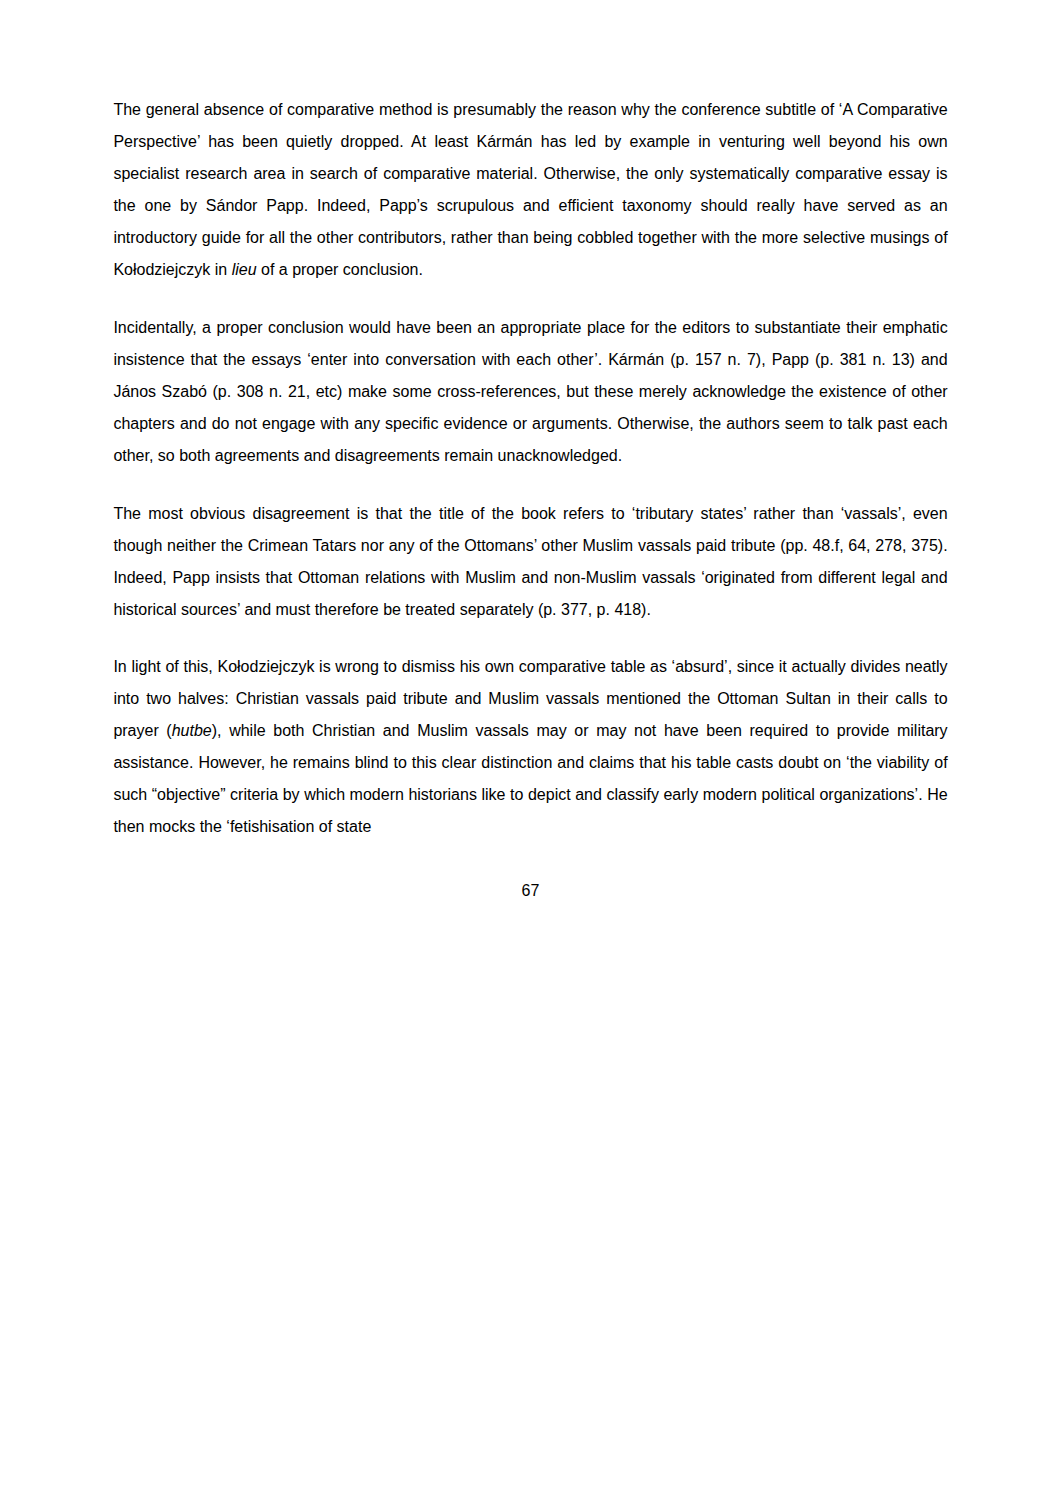The general absence of comparative method is presumably the reason why the conference subtitle of ‘A Comparative Perspective’ has been quietly dropped. At least Kármán has led by example in venturing well beyond his own specialist research area in search of comparative material. Otherwise, the only systematically comparative essay is the one by Sándor Papp. Indeed, Papp’s scrupulous and efficient taxonomy should really have served as an introductory guide for all the other contributors, rather than being cobbled together with the more selective musings of Kołodziejczyk in lieu of a proper conclusion.
Incidentally, a proper conclusion would have been an appropriate place for the editors to substantiate their emphatic insistence that the essays ‘enter into conversation with each other’. Kármán (p. 157 n. 7), Papp (p. 381 n. 13) and János Szabó (p. 308 n. 21, etc) make some cross-references, but these merely acknowledge the existence of other chapters and do not engage with any specific evidence or arguments. Otherwise, the authors seem to talk past each other, so both agreements and disagreements remain unacknowledged.
The most obvious disagreement is that the title of the book refers to ‘tributary states’ rather than ‘vassals’, even though neither the Crimean Tatars nor any of the Ottomans’ other Muslim vassals paid tribute (pp. 48.f, 64, 278, 375). Indeed, Papp insists that Ottoman relations with Muslim and non-Muslim vassals ‘originated from different legal and historical sources’ and must therefore be treated separately (p. 377, p. 418).
In light of this, Kołodziejczyk is wrong to dismiss his own comparative table as ‘absurd’, since it actually divides neatly into two halves: Christian vassals paid tribute and Muslim vassals mentioned the Ottoman Sultan in their calls to prayer (hutbe), while both Christian and Muslim vassals may or may not have been required to provide military assistance. However, he remains blind to this clear distinction and claims that his table casts doubt on ‘the viability of such “objective” criteria by which modern historians like to depict and classify early modern political organizations’. He then mocks the ‘fetishisation of state
67